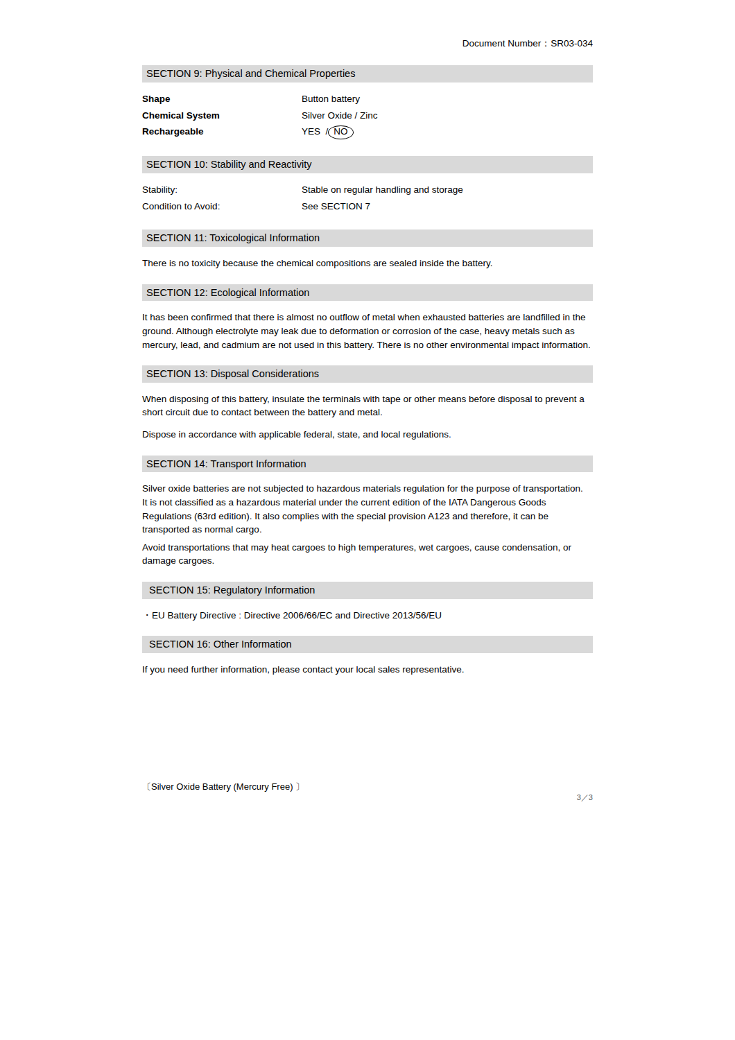Document Number：SR03-034
SECTION 9: Physical and Chemical Properties
| Shape | Button battery |
| Chemical System | Silver Oxide / Zinc |
| Rechargeable | YES / NO |
SECTION 10: Stability and Reactivity
| Stability: | Stable on regular handling and storage |
| Condition to Avoid: | See SECTION 7 |
SECTION 11: Toxicological Information
There is no toxicity because the chemical compositions are sealed inside the battery.
SECTION 12: Ecological Information
It has been confirmed that there is almost no outflow of metal when exhausted batteries are landfilled in the ground. Although electrolyte may leak due to deformation or corrosion of the case, heavy metals such as mercury, lead, and cadmium are not used in this battery. There is no other environmental impact information.
SECTION 13: Disposal Considerations
When disposing of this battery, insulate the terminals with tape or other means before disposal to prevent a short circuit due to contact between the battery and metal.
Dispose in accordance with applicable federal, state, and local regulations.
SECTION 14: Transport Information
Silver oxide batteries are not subjected to hazardous materials regulation for the purpose of transportation.
It is not classified as a hazardous material under the current edition of the IATA Dangerous Goods Regulations (63rd edition). It also complies with the special provision A123 and therefore, it can be transported as normal cargo.
Avoid transportations that may heat cargoes to high temperatures, wet cargoes, cause condensation, or damage cargoes.
SECTION 15: Regulatory Information
・EU Battery Directive : Directive 2006/66/EC and Directive 2013/56/EU
SECTION 16: Other Information
If you need further information, please contact your local sales representative.
〔Silver Oxide Battery (Mercury Free) 〕
3／3